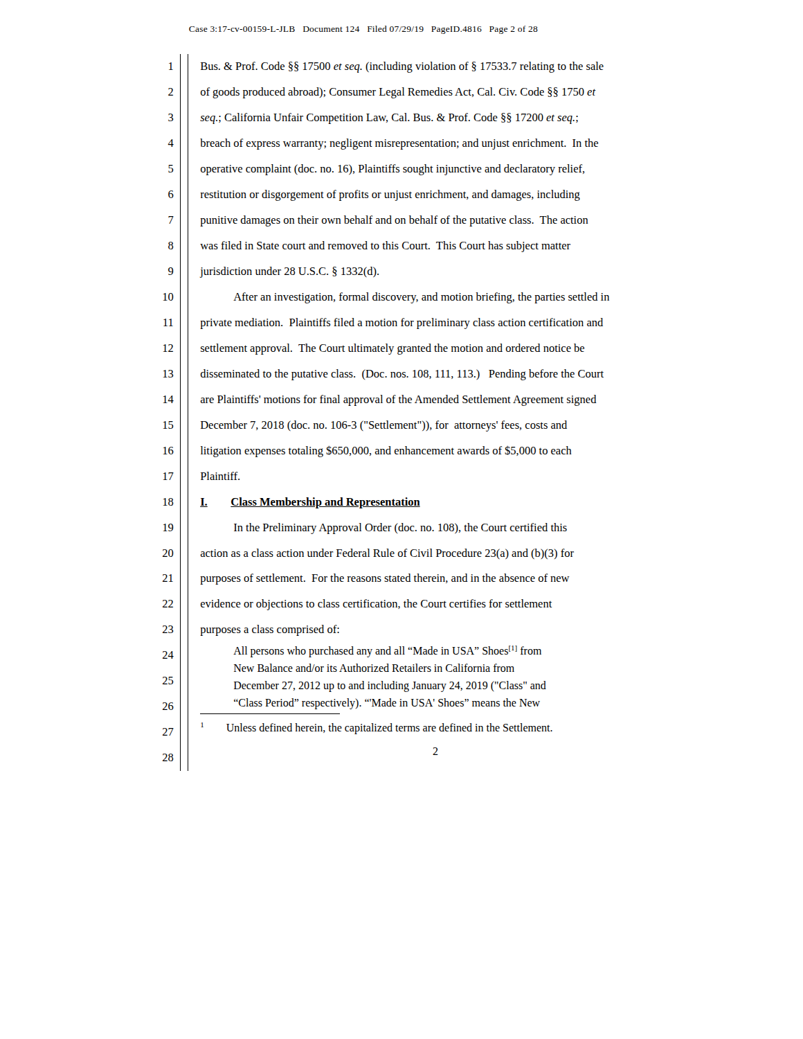Case 3:17-cv-00159-L-JLB Document 124 Filed 07/29/19 PageID.4816 Page 2 of 28
1
2
3
4
5
6
7
8
9
10
11
12
13
14
15
16
17
18
19
20
21
22
23
24
25
26
27
28
Bus. & Prof. Code §§ 17500 et seq. (including violation of § 17533.7 relating to the sale
of goods produced abroad); Consumer Legal Remedies Act, Cal. Civ. Code §§ 1750 et
seq.; California Unfair Competition Law, Cal. Bus. & Prof. Code §§ 17200 et seq.;
breach of express warranty; negligent misrepresentation; and unjust enrichment. In the
operative complaint (doc. no. 16), Plaintiffs sought injunctive and declaratory relief,
restitution or disgorgement of profits or unjust enrichment, and damages, including
punitive damages on their own behalf and on behalf of the putative class. The action
was filed in State court and removed to this Court. This Court has subject matter
jurisdiction under 28 U.S.C. § 1332(d).
After an investigation, formal discovery, and motion briefing, the parties settled in
private mediation. Plaintiffs filed a motion for preliminary class action certification and
settlement approval. The Court ultimately granted the motion and ordered notice be
disseminated to the putative class. (Doc. nos. 108, 111, 113.) Pending before the Court
are Plaintiffs' motions for final approval of the Amended Settlement Agreement signed
December 7, 2018 (doc. no. 106-3 ("Settlement")), for attorneys' fees, costs and
litigation expenses totaling $650,000, and enhancement awards of $5,000 to each
Plaintiff.
I. Class Membership and Representation
In the Preliminary Approval Order (doc. no. 108), the Court certified this
action as a class action under Federal Rule of Civil Procedure 23(a) and (b)(3) for
purposes of settlement. For the reasons stated therein, and in the absence of new
evidence or objections to class certification, the Court certifies for settlement
purposes a class comprised of:
All persons who purchased any and all “Made in USA” Shoes[1] from
New Balance and/or its Authorized Retailers in California from
December 27, 2012 up to and including January 24, 2019 ("Class" and
“Class Period” respectively). “'Made in USA' Shoes” means the New
1 Unless defined herein, the capitalized terms are defined in the Settlement.
2